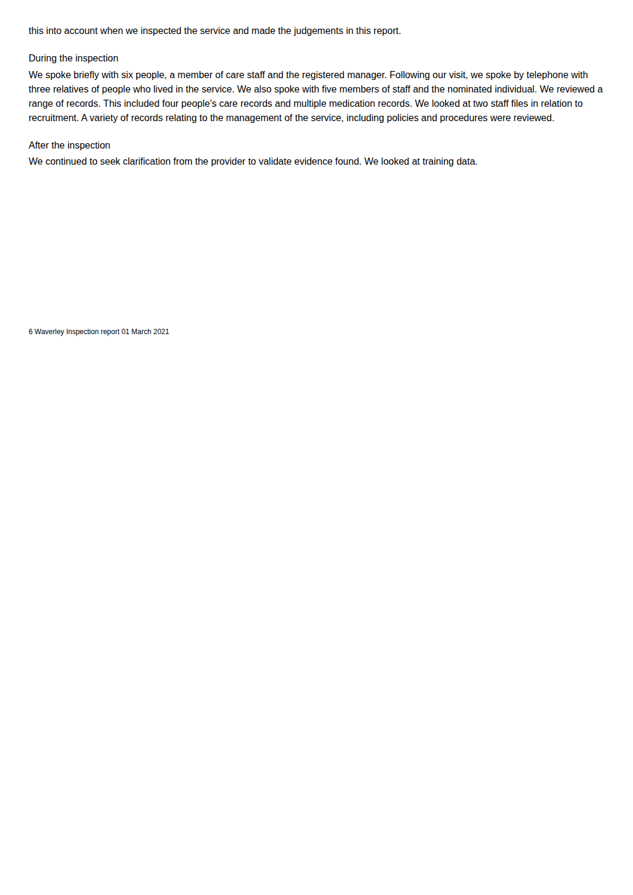this into account when we inspected the service and made the judgements in this report.
During the inspection
We spoke briefly with six people, a member of care staff and the registered manager. Following our visit, we spoke by telephone with three relatives of people who lived in the service. We also spoke with five members of staff and the nominated individual. We reviewed a range of records. This included four people's care records and multiple medication records. We looked at two staff files in relation to recruitment. A variety of records relating to the management of the service, including policies and procedures were reviewed.
After the inspection
We continued to seek clarification from the provider to validate evidence found. We looked at training data.
6 Waverley Inspection report 01 March 2021